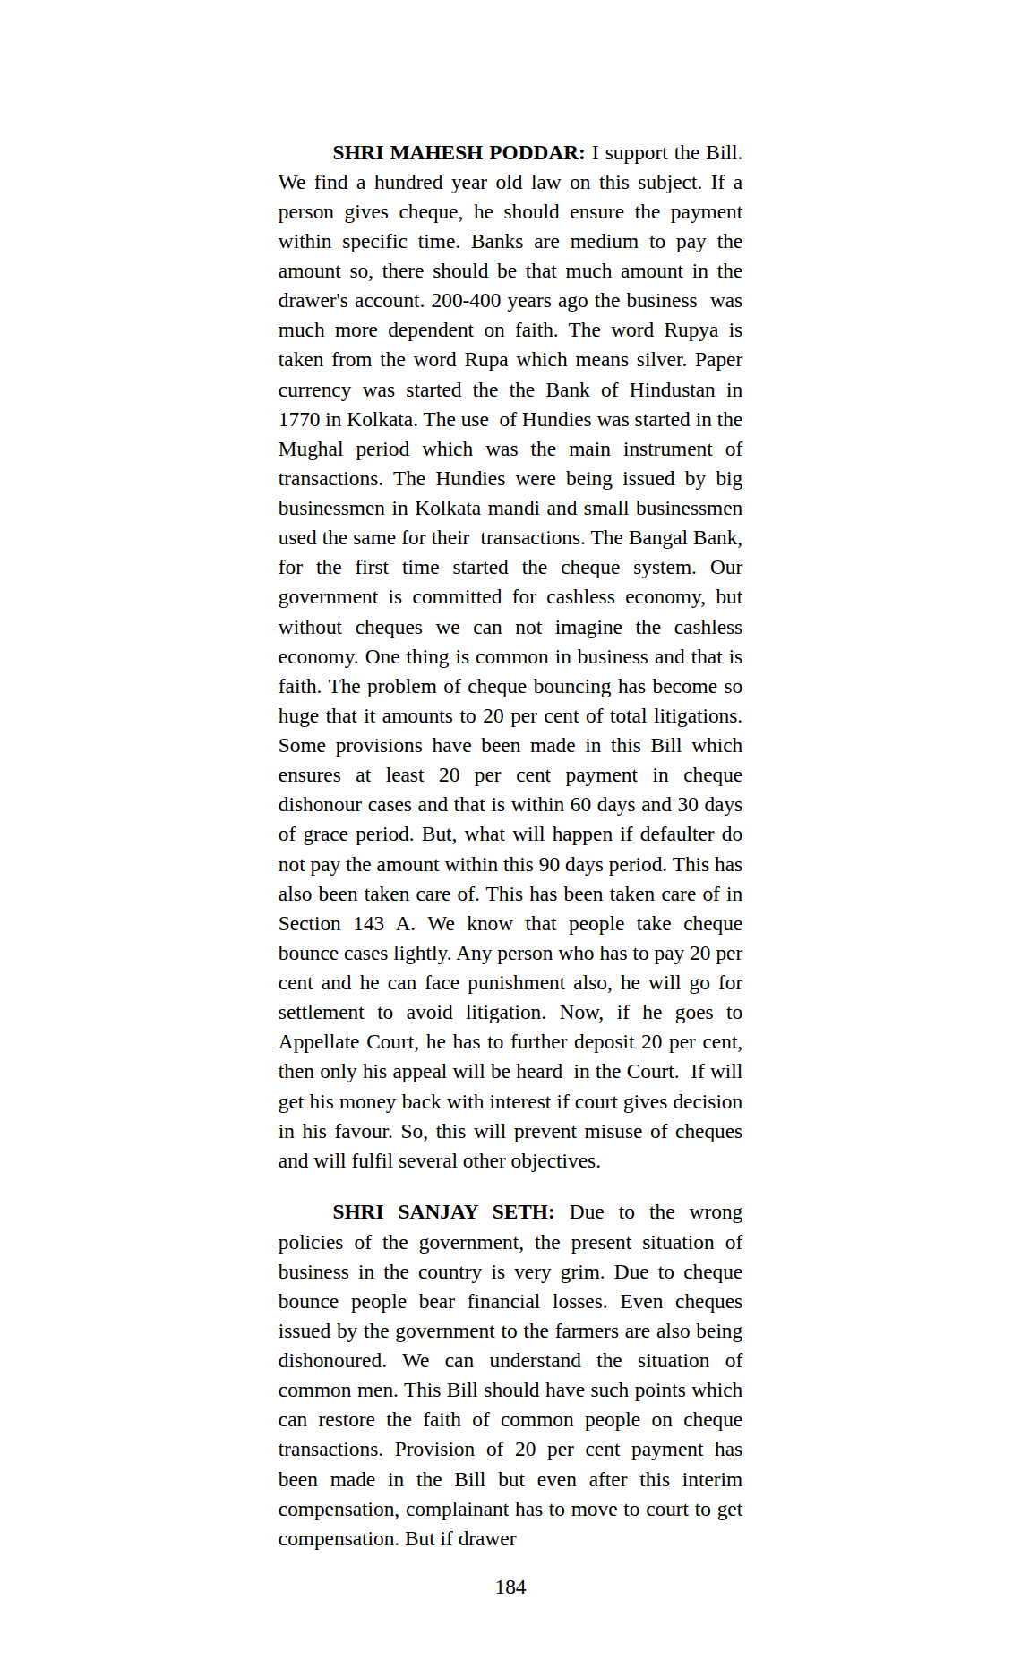SHRI MAHESH PODDAR: I support the Bill. We find a hundred year old law on this subject. If a person gives cheque, he should ensure the payment within specific time. Banks are medium to pay the amount so, there should be that much amount in the drawer's account. 200-400 years ago the business was much more dependent on faith. The word Rupya is taken from the word Rupa which means silver. Paper currency was started the the Bank of Hindustan in 1770 in Kolkata. The use of Hundies was started in the Mughal period which was the main instrument of transactions. The Hundies were being issued by big businessmen in Kolkata mandi and small businessmen used the same for their transactions. The Bangal Bank, for the first time started the cheque system. Our government is committed for cashless economy, but without cheques we can not imagine the cashless economy. One thing is common in business and that is faith. The problem of cheque bouncing has become so huge that it amounts to 20 per cent of total litigations. Some provisions have been made in this Bill which ensures at least 20 per cent payment in cheque dishonour cases and that is within 60 days and 30 days of grace period. But, what will happen if defaulter do not pay the amount within this 90 days period. This has also been taken care of. This has been taken care of in Section 143 A. We know that people take cheque bounce cases lightly. Any person who has to pay 20 per cent and he can face punishment also, he will go for settlement to avoid litigation. Now, if he goes to Appellate Court, he has to further deposit 20 per cent, then only his appeal will be heard in the Court. If will get his money back with interest if court gives decision in his favour. So, this will prevent misuse of cheques and will fulfil several other objectives.
SHRI SANJAY SETH: Due to the wrong policies of the government, the present situation of business in the country is very grim. Due to cheque bounce people bear financial losses. Even cheques issued by the government to the farmers are also being dishonoured. We can understand the situation of common men. This Bill should have such points which can restore the faith of common people on cheque transactions. Provision of 20 per cent payment has been made in the Bill but even after this interim compensation, complainant has to move to court to get compensation. But if drawer
184